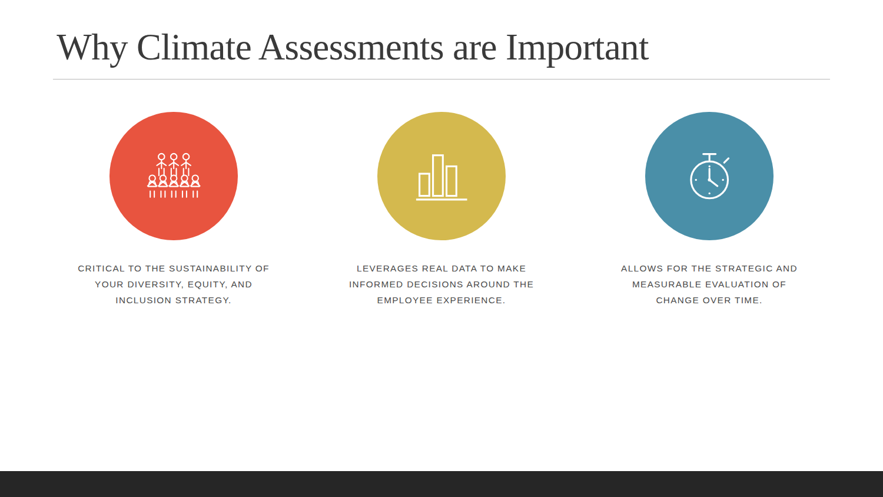Why Climate Assessments are Important
Critical to the sustainability of your diversity, equity, and inclusion strategy.
Leverages real data to make informed decisions around the employee experience.
Allows for the strategic and measurable evaluation of change over time.